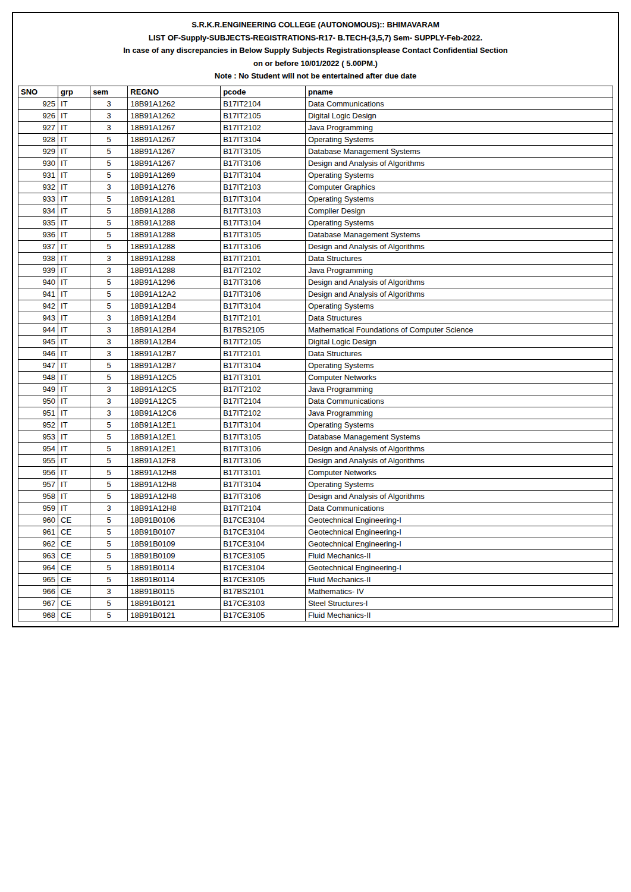S.R.K.R.ENGINEERING COLLEGE (AUTONOMOUS):: BHIMAVARAM
LIST OF-Supply-SUBJECTS-REGISTRATIONS-R17- B.TECH-(3,5,7) Sem- SUPPLY-Feb-2022.
In case of any discrepancies in Below Supply Subjects Registrationsplease Contact Confidential Section
on or before 10/01/2022 ( 5.00PM.)
Note : No Student will not be entertained after due date
| SNO | grp | sem | REGNO | pcode | pname |
| --- | --- | --- | --- | --- | --- |
| 925 | IT | 3 | 18B91A1262 | B17IT2104 | Data Communications |
| 926 | IT | 3 | 18B91A1262 | B17IT2105 | Digital Logic Design |
| 927 | IT | 3 | 18B91A1267 | B17IT2102 | Java Programming |
| 928 | IT | 5 | 18B91A1267 | B17IT3104 | Operating Systems |
| 929 | IT | 5 | 18B91A1267 | B17IT3105 | Database Management Systems |
| 930 | IT | 5 | 18B91A1267 | B17IT3106 | Design and Analysis of Algorithms |
| 931 | IT | 5 | 18B91A1269 | B17IT3104 | Operating Systems |
| 932 | IT | 3 | 18B91A1276 | B17IT2103 | Computer Graphics |
| 933 | IT | 5 | 18B91A1281 | B17IT3104 | Operating Systems |
| 934 | IT | 5 | 18B91A1288 | B17IT3103 | Compiler Design |
| 935 | IT | 5 | 18B91A1288 | B17IT3104 | Operating Systems |
| 936 | IT | 5 | 18B91A1288 | B17IT3105 | Database Management Systems |
| 937 | IT | 5 | 18B91A1288 | B17IT3106 | Design and Analysis of Algorithms |
| 938 | IT | 3 | 18B91A1288 | B17IT2101 | Data Structures |
| 939 | IT | 3 | 18B91A1288 | B17IT2102 | Java Programming |
| 940 | IT | 5 | 18B91A1296 | B17IT3106 | Design and Analysis of Algorithms |
| 941 | IT | 5 | 18B91A12A2 | B17IT3106 | Design and Analysis of Algorithms |
| 942 | IT | 5 | 18B91A12B4 | B17IT3104 | Operating Systems |
| 943 | IT | 3 | 18B91A12B4 | B17IT2101 | Data Structures |
| 944 | IT | 3 | 18B91A12B4 | B17BS2105 | Mathematical Foundations of Computer Science |
| 945 | IT | 3 | 18B91A12B4 | B17IT2105 | Digital Logic Design |
| 946 | IT | 3 | 18B91A12B7 | B17IT2101 | Data Structures |
| 947 | IT | 5 | 18B91A12B7 | B17IT3104 | Operating Systems |
| 948 | IT | 5 | 18B91A12C5 | B17IT3101 | Computer Networks |
| 949 | IT | 3 | 18B91A12C5 | B17IT2102 | Java Programming |
| 950 | IT | 3 | 18B91A12C5 | B17IT2104 | Data Communications |
| 951 | IT | 3 | 18B91A12C6 | B17IT2102 | Java Programming |
| 952 | IT | 5 | 18B91A12E1 | B17IT3104 | Operating Systems |
| 953 | IT | 5 | 18B91A12E1 | B17IT3105 | Database Management Systems |
| 954 | IT | 5 | 18B91A12E1 | B17IT3106 | Design and Analysis of Algorithms |
| 955 | IT | 5 | 18B91A12F8 | B17IT3106 | Design and Analysis of Algorithms |
| 956 | IT | 5 | 18B91A12H8 | B17IT3101 | Computer Networks |
| 957 | IT | 5 | 18B91A12H8 | B17IT3104 | Operating Systems |
| 958 | IT | 5 | 18B91A12H8 | B17IT3106 | Design and Analysis of Algorithms |
| 959 | IT | 3 | 18B91A12H8 | B17IT2104 | Data Communications |
| 960 | CE | 5 | 18B91B0106 | B17CE3104 | Geotechnical Engineering-I |
| 961 | CE | 5 | 18B91B0107 | B17CE3104 | Geotechnical Engineering-I |
| 962 | CE | 5 | 18B91B0109 | B17CE3104 | Geotechnical Engineering-I |
| 963 | CE | 5 | 18B91B0109 | B17CE3105 | Fluid Mechanics-II |
| 964 | CE | 5 | 18B91B0114 | B17CE3104 | Geotechnical Engineering-I |
| 965 | CE | 5 | 18B91B0114 | B17CE3105 | Fluid Mechanics-II |
| 966 | CE | 3 | 18B91B0115 | B17BS2101 | Mathematics- IV |
| 967 | CE | 5 | 18B91B0121 | B17CE3103 | Steel Structures-I |
| 968 | CE | 5 | 18B91B0121 | B17CE3105 | Fluid Mechanics-II |